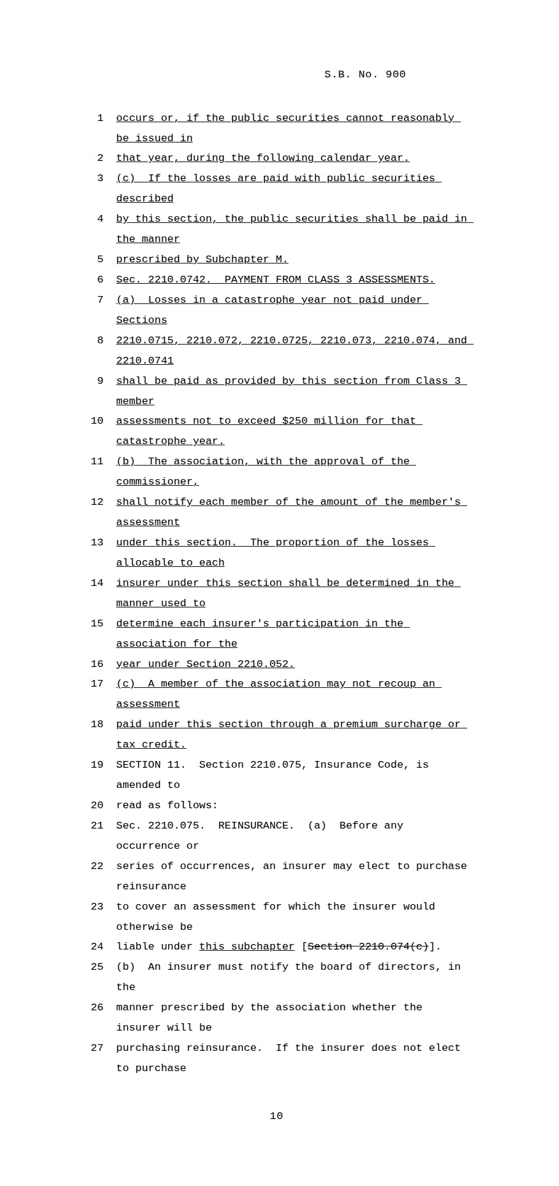S.B. No. 900
occurs or, if the public securities cannot reasonably be issued in
that year, during the following calendar year.
(c) If the losses are paid with public securities described
by this section, the public securities shall be paid in the manner
prescribed by Subchapter M.
Sec. 2210.0742. PAYMENT FROM CLASS 3 ASSESSMENTS.
(a) Losses in a catastrophe year not paid under Sections
2210.0715, 2210.072, 2210.0725, 2210.073, 2210.074, and 2210.0741
shall be paid as provided by this section from Class 3 member
assessments not to exceed $250 million for that catastrophe year.
(b) The association, with the approval of the commissioner,
shall notify each member of the amount of the member's assessment
under this section. The proportion of the losses allocable to each
insurer under this section shall be determined in the manner used to
determine each insurer's participation in the association for the
year under Section 2210.052.
(c) A member of the association may not recoup an assessment
paid under this section through a premium surcharge or tax credit.
SECTION 11. Section 2210.075, Insurance Code, is amended to
read as follows:
Sec. 2210.075. REINSURANCE. (a) Before any occurrence or
series of occurrences, an insurer may elect to purchase reinsurance
to cover an assessment for which the insurer would otherwise be
liable under this subchapter [Section 2210.074(c)].
(b) An insurer must notify the board of directors, in the
manner prescribed by the association whether the insurer will be
purchasing reinsurance. If the insurer does not elect to purchase
10